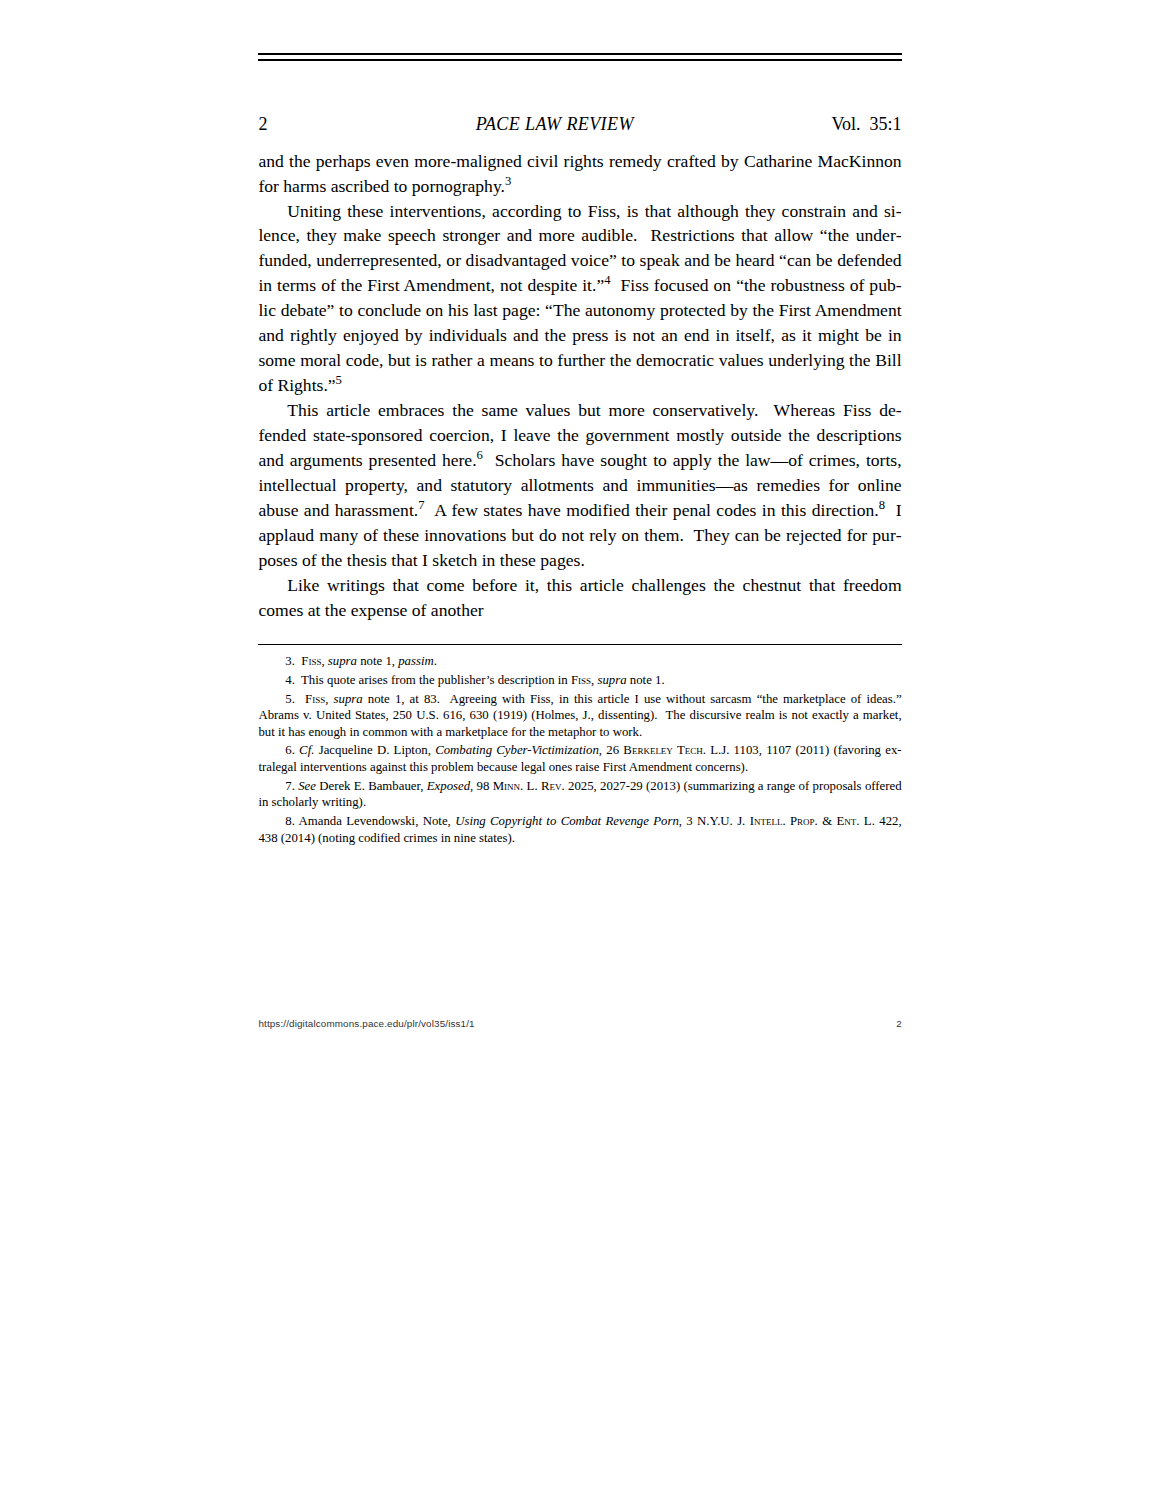2 PACE LAW REVIEW Vol. 35:1
and the perhaps even more-maligned civil rights remedy crafted by Catharine MacKinnon for harms ascribed to pornography.3
Uniting these interventions, according to Fiss, is that although they constrain and silence, they make speech stronger and more audible. Restrictions that allow “the underfunded, underrepresented, or disadvantaged voice” to speak and be heard “can be defended in terms of the First Amendment, not despite it.”4 Fiss focused on “the robustness of public debate” to conclude on his last page: “The autonomy protected by the First Amendment and rightly enjoyed by individuals and the press is not an end in itself, as it might be in some moral code, but is rather a means to further the democratic values underlying the Bill of Rights.”5
This article embraces the same values but more conservatively. Whereas Fiss defended state-sponsored coercion, I leave the government mostly outside the descriptions and arguments presented here.6 Scholars have sought to apply the law—of crimes, torts, intellectual property, and statutory allotments and immunities—as remedies for online abuse and harassment.7 A few states have modified their penal codes in this direction.8 I applaud many of these innovations but do not rely on them. They can be rejected for purposes of the thesis that I sketch in these pages.
Like writings that come before it, this article challenges the chestnut that freedom comes at the expense of another
3. Fiss, supra note 1, passim.
4. This quote arises from the publisher’s description in Fiss, supra note 1.
5. Fiss, supra note 1, at 83. Agreeing with Fiss, in this article I use without sarcasm “the marketplace of ideas.” Abrams v. United States, 250 U.S. 616, 630 (1919) (Holmes, J., dissenting). The discursive realm is not exactly a market, but it has enough in common with a marketplace for the metaphor to work.
6. Cf. Jacqueline D. Lipton, Combating Cyber-Victimization, 26 Berkeley Tech. L.J. 1103, 1107 (2011) (favoring extralegal interventions against this problem because legal ones raise First Amendment concerns).
7. See Derek E. Bambauer, Exposed, 98 Minn. L. Rev. 2025, 2027-29 (2013) (summarizing a range of proposals offered in scholarly writing).
8. Amanda Levendowski, Note, Using Copyright to Combat Revenge Porn, 3 N.Y.U. J. Intell. Prop. & Ent. L. 422, 438 (2014) (noting codified crimes in nine states).
https://digitalcommons.pace.edu/plr/vol35/iss1/1 2